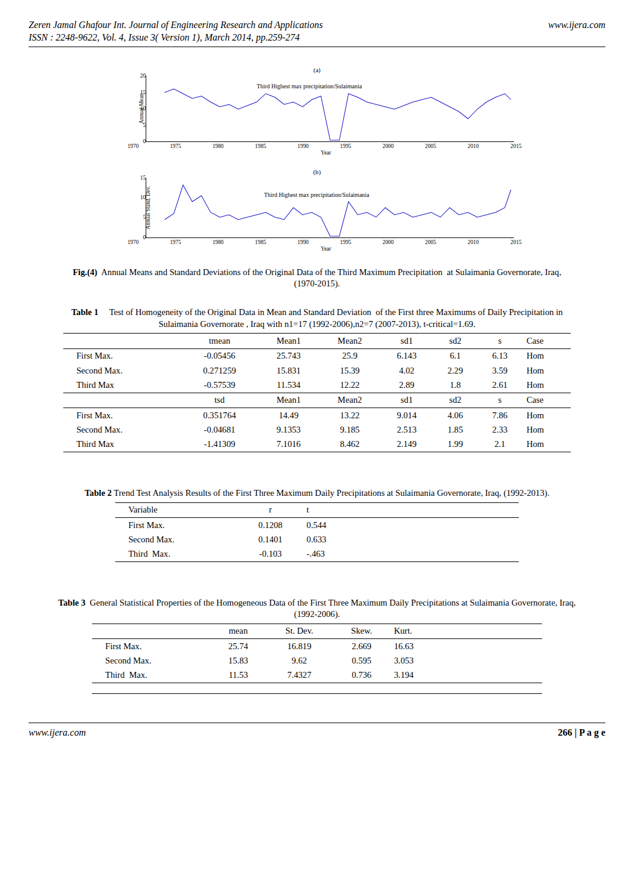Zeren Jamal Ghafour Int. Journal of Engineering Research and Applications
ISSN : 2248-9622, Vol. 4, Issue 3( Version 1), March 2014, pp.259-274
www.ijera.com
(a)
Annual Mean
20 15 10 5 0
Third Highest max precipitation/Sulaimania
1970 1975 1980 1985 1990 1995 2000 2005 2010 2015
Year
(b)
Annual Stand. Dev.
15 10 5 0
Third Highest max precipitation/Sulaimania
1970 1975 1980 1985 1990 1995 2000 2005 2010 2015
Year
Fig.(4) Annual Means and Standard Deviations of the Original Data of the Third Maximum Precipitation at Sulaimania Governorate, Iraq, (1970-2015).
Table 1 Test of Homogeneity of the Original Data in Mean and Standard Deviation of the First three Maximums of Daily Precipitation in Sulaimania Governorate , Iraq with n1=17 (1992-2006),n2=7 (2007-2013), t-critical=1.69.
| | tmean | Mean1 | Mean2 | sd1 | sd2 | s | Case |
| --- | --- | --- | --- | --- | --- | --- | --- |
| First Max. | -0.05456 | 25.743 | 25.9 | 6.143 | 6.1 | 6.13 | Hom |
| Second Max. | 0.271259 | 15.831 | 15.39 | 4.02 | 2.29 | 3.59 | Hom |
| Third Max | -0.57539 | 11.534 | 12.22 | 2.89 | 1.8 | 2.61 | Hom |
| | tsd | Mean1 | Mean2 | sd1 | sd2 | s | Case |
| First Max. | 0.351764 | 14.49 | 13.22 | 9.014 | 4.06 | 7.86 | Hom |
| Second Max. | -0.04681 | 9.1353 | 9.185 | 2.513 | 1.85 | 2.33 | Hom |
| Third Max | -1.41309 | 7.1016 | 8.462 | 2.149 | 1.99 | 2.1 | Hom |
Table 2 Trend Test Analysis Results of the First Three Maximum Daily Precipitations at Sulaimania Governorate, Iraq, (1992-2013).
| Variable | r | t | |
| --- | --- | --- | --- |
| First Max. | 0.1208 | 0.544 | |
| Second Max. | 0.1401 | 0.633 | |
| Third Max. | -0.103 | -.463 | |
Table 3 General Statistical Properties of the Homogeneous Data of the First Three Maximum Daily Precipitations at Sulaimania Governorate, Iraq, (1992-2006).
| | mean | St. Dev. | Skew. | Kurt. | |
| --- | --- | --- | --- | --- | --- |
| First Max. | 25.74 | 16.819 | 2.669 | 16.63 | |
| Second Max. | 15.83 | 9.62 | 0.595 | 3.053 | |
| Third Max. | 11.53 | 7.4327 | 0.736 | 3.194 | |
www.ijera.com
266 | P a g e